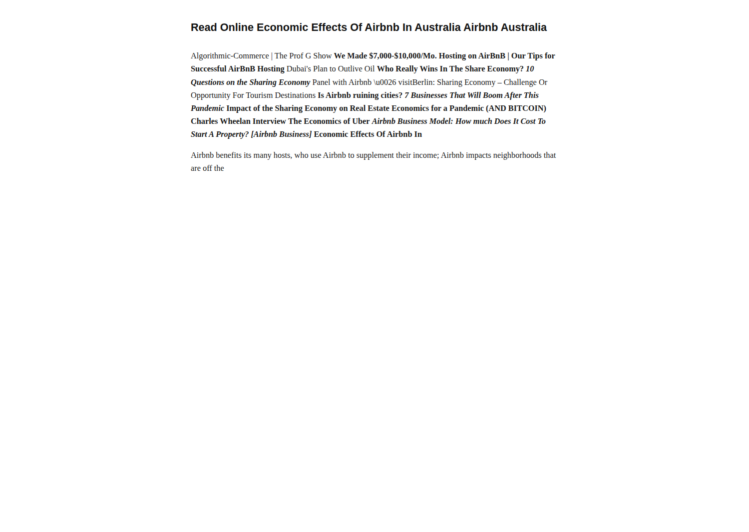Read Online Economic Effects Of Airbnb In Australia Airbnb Australia
Algorithmic-Commerce | The Prof G Show We Made $7,000-$10,000/Mo. Hosting on AirBnB | Our Tips for Successful AirBnB Hosting Dubai's Plan to Outlive Oil Who Really Wins In The Share Economy? 10 Questions on the Sharing Economy Panel with Airbnb \u0026 visitBerlin: Sharing Economy – Challenge Or Opportunity For Tourism Destinations Is Airbnb ruining cities? 7 Businesses That Will Boom After This Pandemic Impact of the Sharing Economy on Real Estate Economics for a Pandemic (AND BITCOIN) Charles Wheelan Interview The Economics of Uber Airbnb Business Model: How much Does It Cost To Start A Property? [Airbnb Business] Economic Effects Of Airbnb In
Airbnb benefits its many hosts, who use Airbnb to supplement their income; Airbnb impacts neighborhoods that are off the